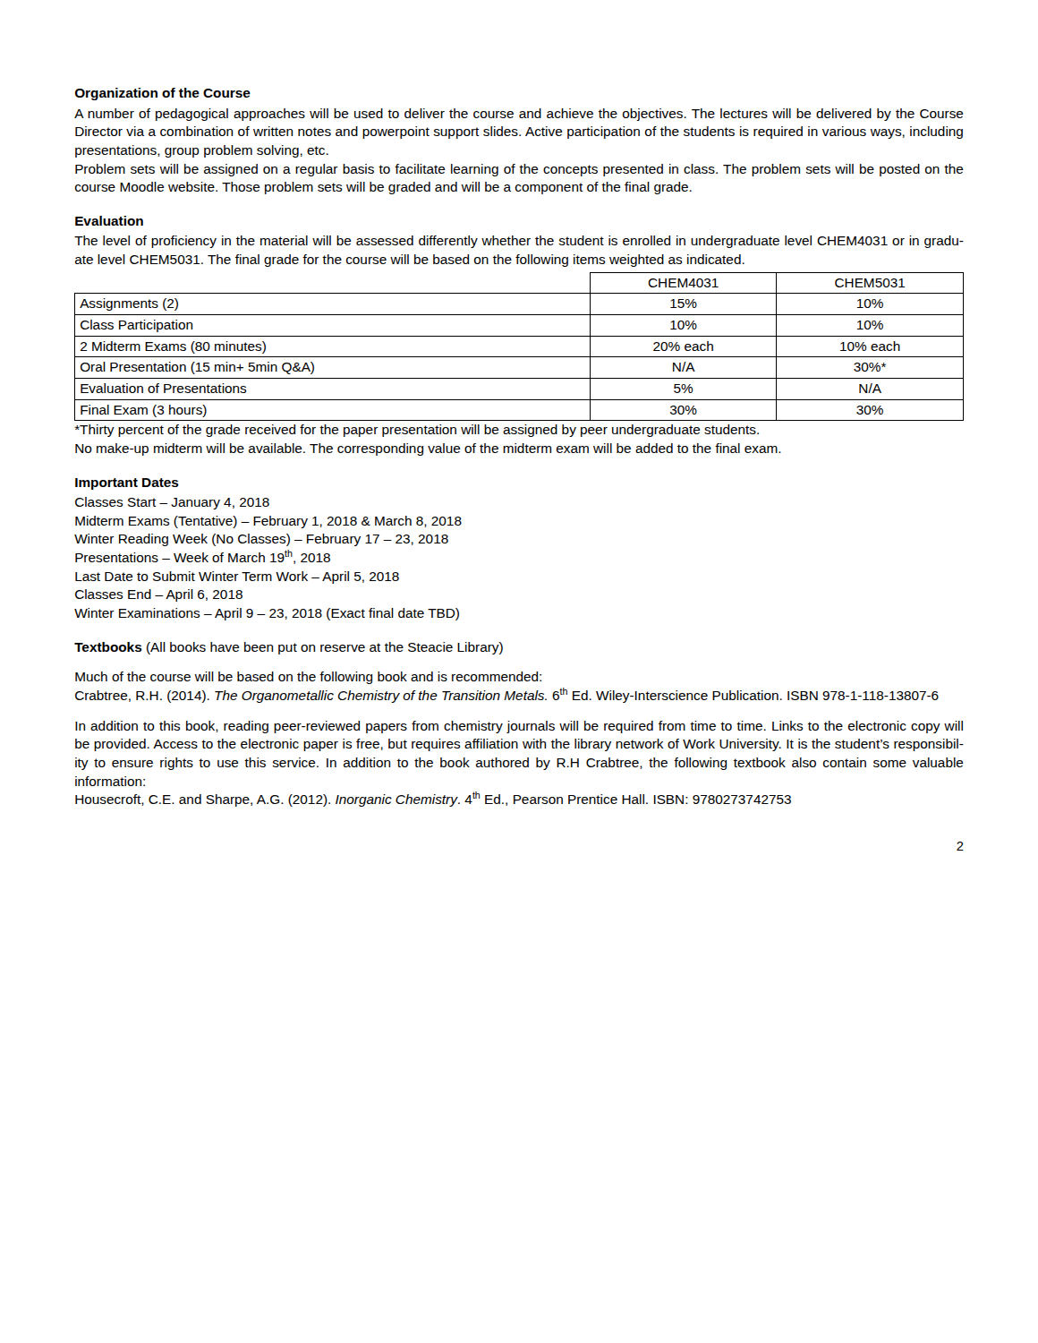Organization of the Course
A number of pedagogical approaches will be used to deliver the course and achieve the objectives. The lectures will be delivered by the Course Director via a combination of written notes and powerpoint support slides. Active participation of the students is required in various ways, including presentations, group problem solving, etc.
Problem sets will be assigned on a regular basis to facilitate learning of the concepts presented in class. The problem sets will be posted on the course Moodle website. Those problem sets will be graded and will be a component of the final grade.
Evaluation
The level of proficiency in the material will be assessed differently whether the student is enrolled in undergraduate level CHEM4031 or in graduate level CHEM5031. The final grade for the course will be based on the following items weighted as indicated.
| | CHEM4031 | CHEM5031 |
| Assignments (2) | 15% | 10% |
| Class Participation | 10% | 10% |
| 2 Midterm Exams (80 minutes) | 20% each | 10% each |
| Oral Presentation (15 min+ 5min Q&A) | N/A | 30%* |
| Evaluation of Presentations | 5% | N/A |
| Final Exam (3 hours) | 30% | 30% |
*Thirty percent of the grade received for the paper presentation will be assigned by peer undergraduate students.
No make-up midterm will be available. The corresponding value of the midterm exam will be added to the final exam.
Important Dates
Classes Start – January 4, 2018
Midterm Exams (Tentative) – February 1, 2018 & March 8, 2018
Winter Reading Week (No Classes) – February 17 – 23, 2018
Presentations – Week of March 19th, 2018
Last Date to Submit Winter Term Work – April 5, 2018
Classes End – April 6, 2018
Winter Examinations – April 9 – 23, 2018 (Exact final date TBD)
Textbooks (All books have been put on reserve at the Steacie Library)
Much of the course will be based on the following book and is recommended:
Crabtree, R.H. (2014). The Organometallic Chemistry of the Transition Metals. 6th Ed. Wiley-Interscience Publication. ISBN 978-1-118-13807-6
In addition to this book, reading peer-reviewed papers from chemistry journals will be required from time to time. Links to the electronic copy will be provided. Access to the electronic paper is free, but requires affiliation with the library network of Work University. It is the student’s responsibility to ensure rights to use this service. In addition to the book authored by R.H Crabtree, the following textbook also contain some valuable information:
Housecroft, C.E. and Sharpe, A.G. (2012). Inorganic Chemistry. 4th Ed., Pearson Prentice Hall. ISBN: 9780273742753
2